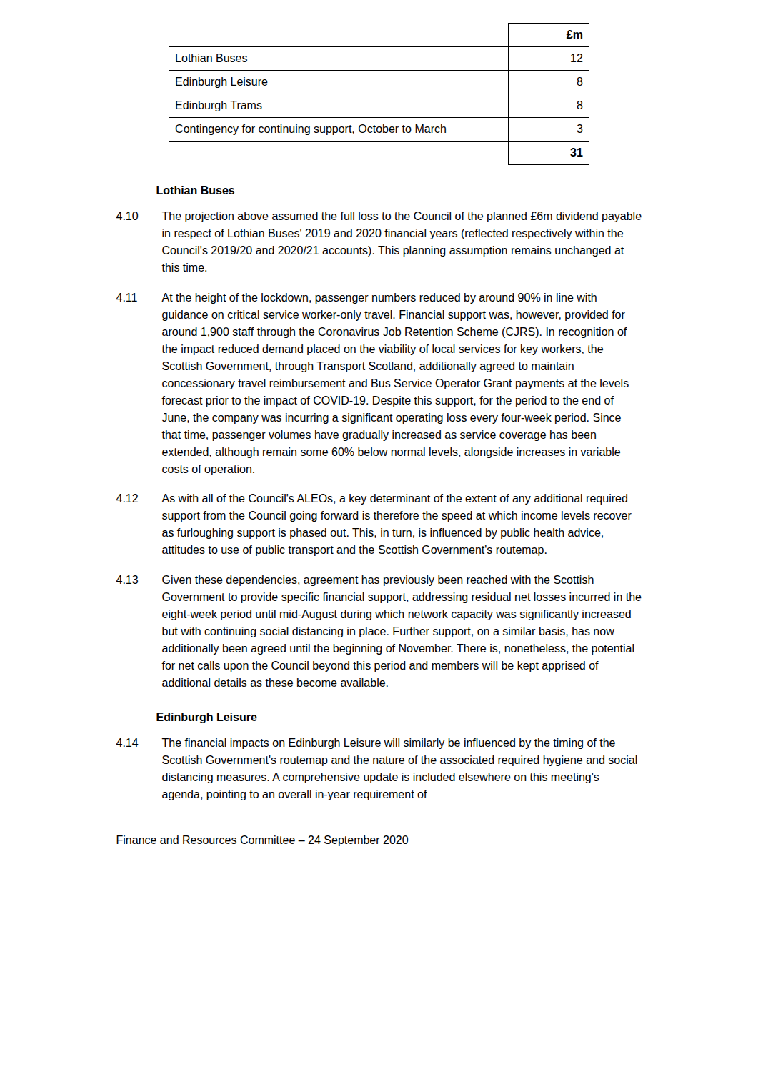| | £m |
| Lothian Buses | 12 |
| Edinburgh Leisure | 8 |
| Edinburgh Trams | 8 |
| Contingency for continuing support, October to March | 3 |
| | 31 |
Lothian Buses
4.10
The projection above assumed the full loss to the Council of the planned £6m dividend payable in respect of Lothian Buses' 2019 and 2020 financial years (reflected respectively within the Council's 2019/20 and 2020/21 accounts). This planning assumption remains unchanged at this time.
4.11
At the height of the lockdown, passenger numbers reduced by around 90% in line with guidance on critical service worker-only travel. Financial support was, however, provided for around 1,900 staff through the Coronavirus Job Retention Scheme (CJRS). In recognition of the impact reduced demand placed on the viability of local services for key workers, the Scottish Government, through Transport Scotland, additionally agreed to maintain concessionary travel reimbursement and Bus Service Operator Grant payments at the levels forecast prior to the impact of COVID-19. Despite this support, for the period to the end of June, the company was incurring a significant operating loss every four-week period. Since that time, passenger volumes have gradually increased as service coverage has been extended, although remain some 60% below normal levels, alongside increases in variable costs of operation.
4.12
As with all of the Council's ALEOs, a key determinant of the extent of any additional required support from the Council going forward is therefore the speed at which income levels recover as furloughing support is phased out. This, in turn, is influenced by public health advice, attitudes to use of public transport and the Scottish Government's routemap.
4.13
Given these dependencies, agreement has previously been reached with the Scottish Government to provide specific financial support, addressing residual net losses incurred in the eight-week period until mid-August during which network capacity was significantly increased but with continuing social distancing in place. Further support, on a similar basis, has now additionally been agreed until the beginning of November. There is, nonetheless, the potential for net calls upon the Council beyond this period and members will be kept apprised of additional details as these become available.
Edinburgh Leisure
4.14
The financial impacts on Edinburgh Leisure will similarly be influenced by the timing of the Scottish Government's routemap and the nature of the associated required hygiene and social distancing measures. A comprehensive update is included elsewhere on this meeting's agenda, pointing to an overall in-year requirement of
Finance and Resources Committee – 24 September 2020